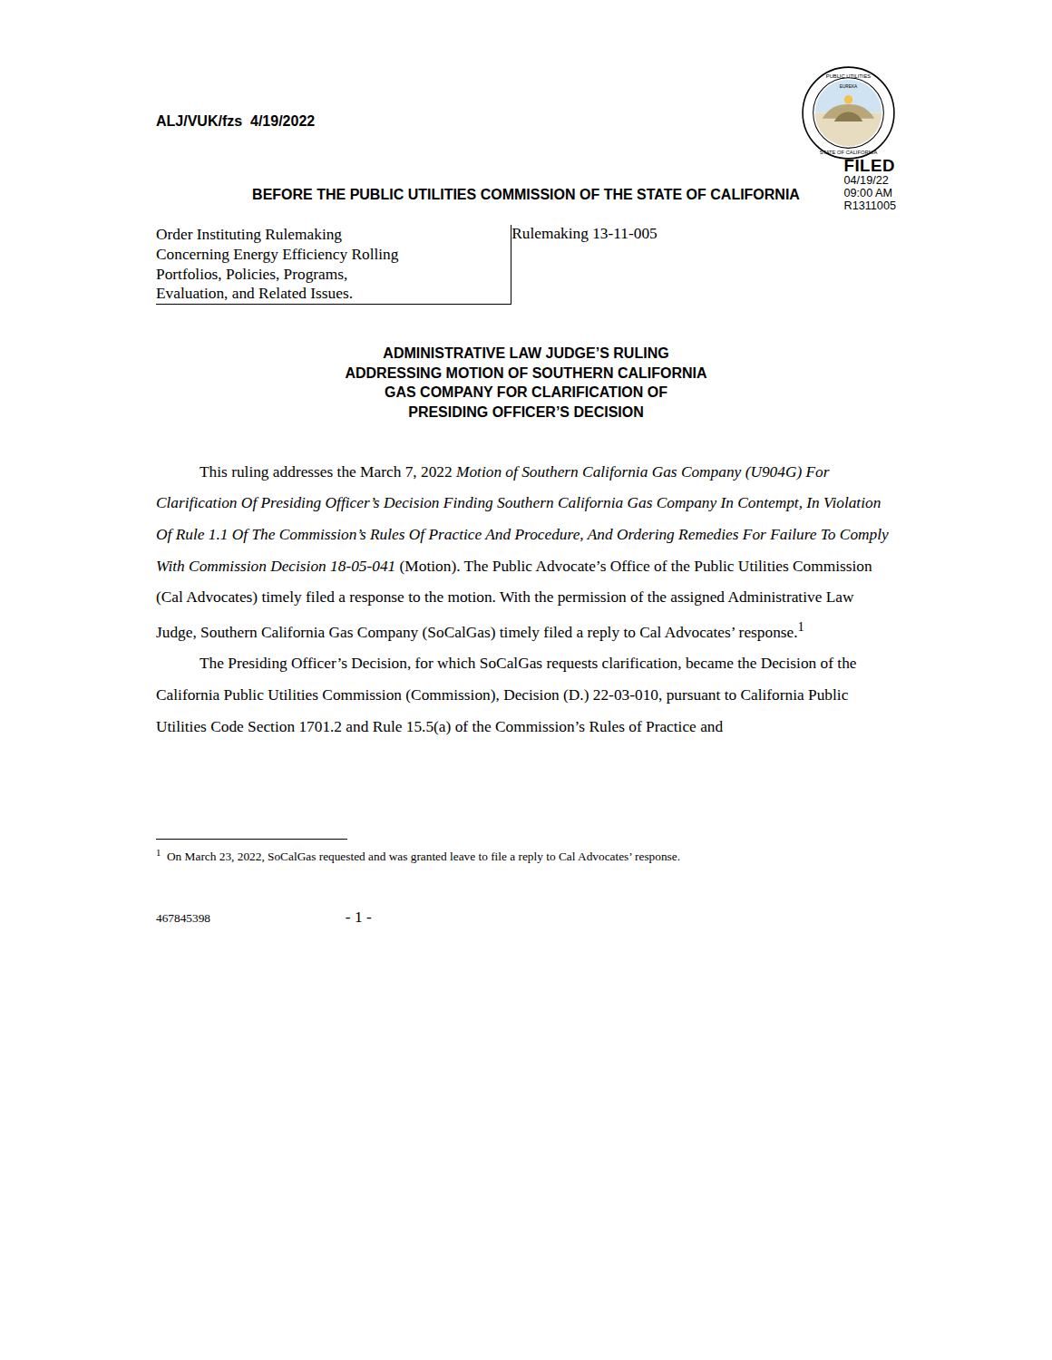FILED
04/19/22
09:00 AM
R1311005
ALJ/VUK/fzs 4/19/2022
BEFORE THE PUBLIC UTILITIES COMMISSION OF THE STATE OF CALIFORNIA
| Order Instituting Rulemaking Concerning Energy Efficiency Rolling Portfolios, Policies, Programs, Evaluation, and Related Issues. | Rulemaking 13-11-005 |
ADMINISTRATIVE LAW JUDGE’S RULING
ADDRESSING MOTION OF SOUTHERN CALIFORNIA
GAS COMPANY FOR CLARIFICATION OF
PRESIDING OFFICER’S DECISION
This ruling addresses the March 7, 2022 Motion of Southern California Gas Company (U904G) For Clarification Of Presiding Officer’s Decision Finding Southern California Gas Company In Contempt, In Violation Of Rule 1.1 Of The Commission’s Rules Of Practice And Procedure, And Ordering Remedies For Failure To Comply With Commission Decision 18-05-041 (Motion). The Public Advocate’s Office of the Public Utilities Commission (Cal Advocates) timely filed a response to the motion. With the permission of the assigned Administrative Law Judge, Southern California Gas Company (SoCalGas) timely filed a reply to Cal Advocates’ response.1
The Presiding Officer’s Decision, for which SoCalGas requests clarification, became the Decision of the California Public Utilities Commission (Commission), Decision (D.) 22-03-010, pursuant to California Public Utilities Code Section 1701.2 and Rule 15.5(a) of the Commission’s Rules of Practice and
1 On March 23, 2022, SoCalGas requested and was granted leave to file a reply to Cal Advocates’ response.
467845398 - 1 -